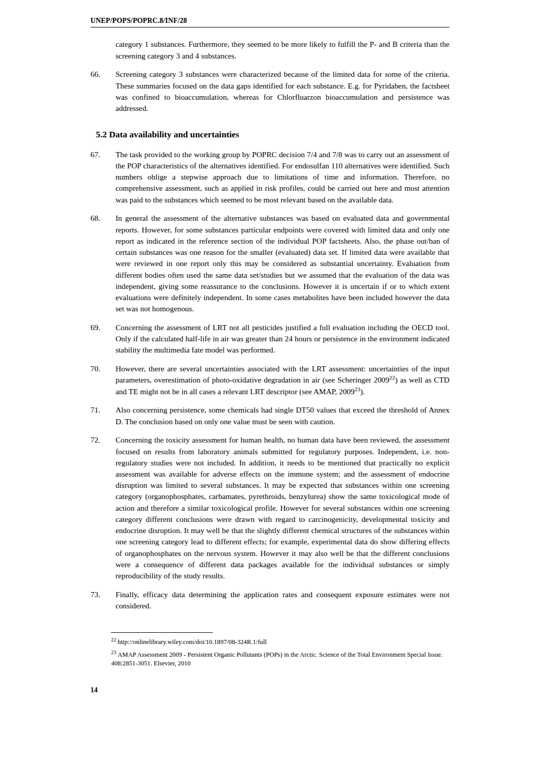UNEP/POPS/POPRC.8/INF/28
category 1 substances. Furthermore, they seemed to be more likely to fulfill the P- and B criteria than the screening category 3 and 4 substances.
66. Screening category 3 substances were characterized because of the limited data for some of the criteria. These summaries focused on the data gaps identified for each substance. E.g. for Pyridaben, the factsheet was confined to bioaccumulation, whereas for Chlorfluarzon bioaccumulation and persistence was addressed.
5.2 Data availability and uncertainties
67. The task provided to the working group by POPRC decision 7/4 and 7/8 was to carry out an assessment of the POP characteristics of the alternatives identified. For endosulfan 110 alternatives were identified. Such numbers oblige a stepwise approach due to limitations of time and information. Therefore, no comprehensive assessment, such as applied in risk profiles, could be carried out here and most attention was paid to the substances which seemed to be most relevant based on the available data.
68. In general the assessment of the alternative substances was based on evaluated data and governmental reports. However, for some substances particular endpoints were covered with limited data and only one report as indicated in the reference section of the individual POP factsheets. Also, the phase out/ban of certain substances was one reason for the smaller (evaluated) data set. If limited data were available that were reviewed in one report only this may be considered as substantial uncertainty. Evaluation from different bodies often used the same data set/studies but we assumed that the evaluation of the data was independent, giving some reassurance to the conclusions. However it is uncertain if or to which extent evaluations were definitely independent. In some cases metabolites have been included however the data set was not homogenous.
69. Concerning the assessment of LRT not all pesticides justified a full evaluation including the OECD tool. Only if the calculated half-life in air was greater than 24 hours or persistence in the environment indicated stability the multimedia fate model was performed.
70. However, there are several uncertainties associated with the LRT assessment: uncertainties of the input parameters, overestimation of photo-oxidative degradation in air (see Scheringer 200922) as well as CTD and TE might not be in all cases a relevant LRT descriptor (see AMAP, 200923).
71. Also concerning persistence, some chemicals had single DT50 values that exceed the threshold of Annex D. The conclusion based on only one value must be seen with caution.
72. Concerning the toxicity assessment for human health, no human data have been reviewed, the assessment focused on results from laboratory animals submitted for regulatory purposes. Independent, i.e. non-regulatory studies were not included. In addition, it needs to be mentioned that practically no explicit assessment was available for adverse effects on the immune system; and the assessment of endocrine disruption was limited to several substances. It may be expected that substances within one screening category (organophosphates, carbamates, pyrethroids, benzylurea) show the same toxicological mode of action and therefore a similar toxicological profile. However for several substances within one screening category different conclusions were drawn with regard to carcinogenicity, developmental toxicity and endocrine disruption. It may well be that the slightly different chemical structures of the substances within one screening category lead to different effects; for example, experimental data do show differing effects of organophosphates on the nervous system. However it may also well be that the different conclusions were a consequence of different data packages available for the individual substances or simply reproducibility of the study results.
73. Finally, efficacy data determining the application rates and consequent exposure estimates were not considered.
22 http://onlinelibrary.wiley.com/doi/10.1897/08-324R.1/full
23 AMAP Assessment 2009 - Persistent Organic Pollutants (POPs) in the Arctic. Science of the Total Environment Special Issue. 408:2851-3051. Elsevier, 2010
14